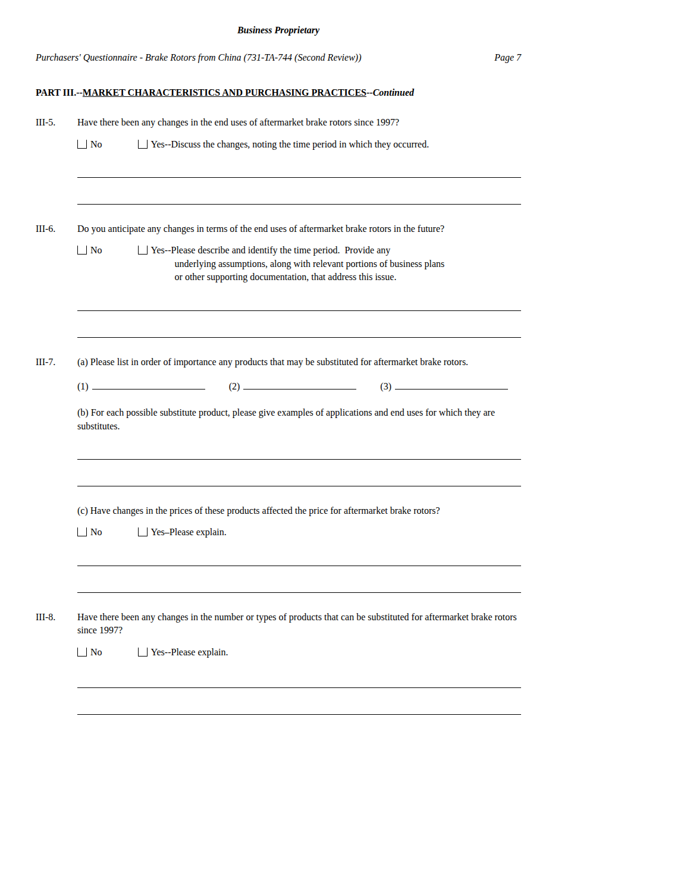Business Proprietary
Purchasers' Questionnaire - Brake Rotors from China (731-TA-744 (Second Review)) Page 7
PART III.--MARKET CHARACTERISTICS AND PURCHASING PRACTICES--Continued
III-5.
Have there been any changes in the end uses of aftermarket brake rotors since 1997?
No Yes--Discuss the changes, noting the time period in which they occurred.
III-6.
Do you anticipate any changes in terms of the end uses of aftermarket brake rotors in the future?
No Yes--Please describe and identify the time period. Provide any underlying assumptions, along with relevant portions of business plans or other supporting documentation, that address this issue.
III-7.
(a) Please list in order of importance any products that may be substituted for aftermarket brake rotors.
(1) (2) (3)
(b) For each possible substitute product, please give examples of applications and end uses for which they are substitutes.
(c) Have changes in the prices of these products affected the price for aftermarket brake rotors?
No Yes–Please explain.
III-8.
Have there been any changes in the number or types of products that can be substituted for aftermarket brake rotors since 1997?
No Yes--Please explain.